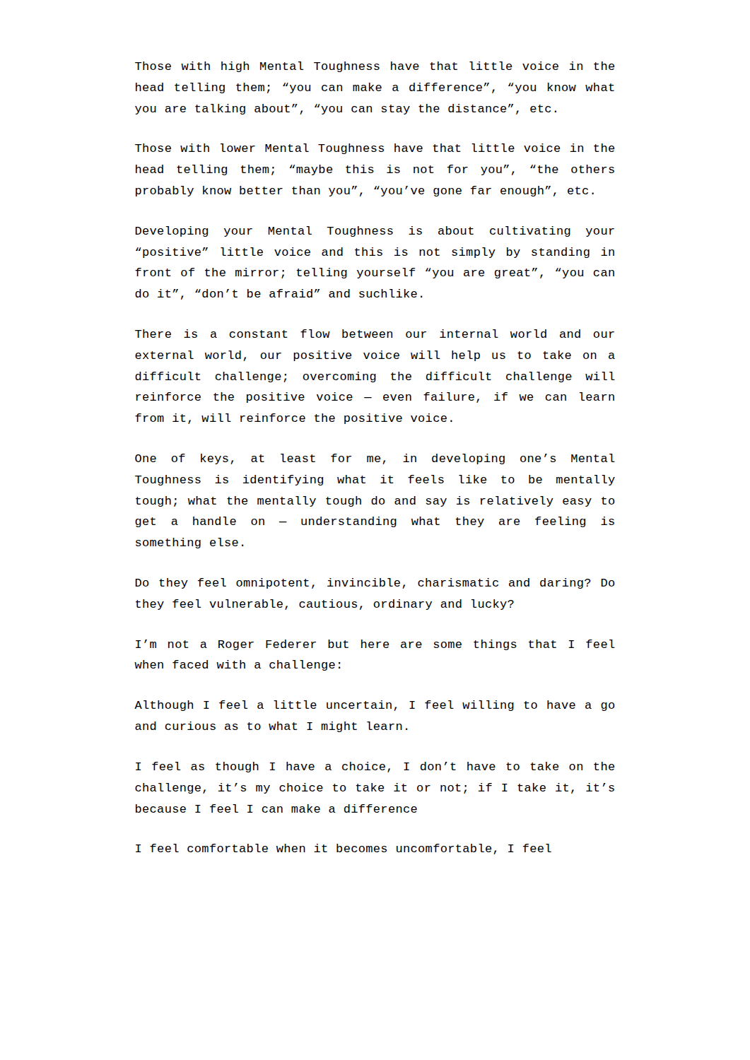Those with high Mental Toughness have that little voice in the head telling them; “you can make a difference”, “you know what you are talking about”, “you can stay the distance”, etc.
Those with lower Mental Toughness have that little voice in the head telling them; “maybe this is not for you”, “the others probably know better than you”, “you’ve gone far enough”, etc.
Developing your Mental Toughness is about cultivating your “positive” little voice and this is not simply by standing in front of the mirror; telling yourself “you are great”, “you can do it”, “don’t be afraid” and suchlike.
There is a constant flow between our internal world and our external world, our positive voice will help us to take on a difficult challenge; overcoming the difficult challenge will reinforce the positive voice — even failure, if we can learn from it, will reinforce the positive voice.
One of keys, at least for me, in developing one’s Mental Toughness is identifying what it feels like to be mentally tough; what the mentally tough do and say is relatively easy to get a handle on — understanding what they are feeling is something else.
Do they feel omnipotent, invincible, charismatic and daring? Do they feel vulnerable, cautious, ordinary and lucky?
I’m not a Roger Federer but here are some things that I feel when faced with a challenge:
Although I feel a little uncertain, I feel willing to have a go and curious as to what I might learn.
I feel as though I have a choice, I don’t have to take on the challenge, it’s my choice to take it or not; if I take it, it’s because I feel I can make a difference
I feel comfortable when it becomes uncomfortable, I feel